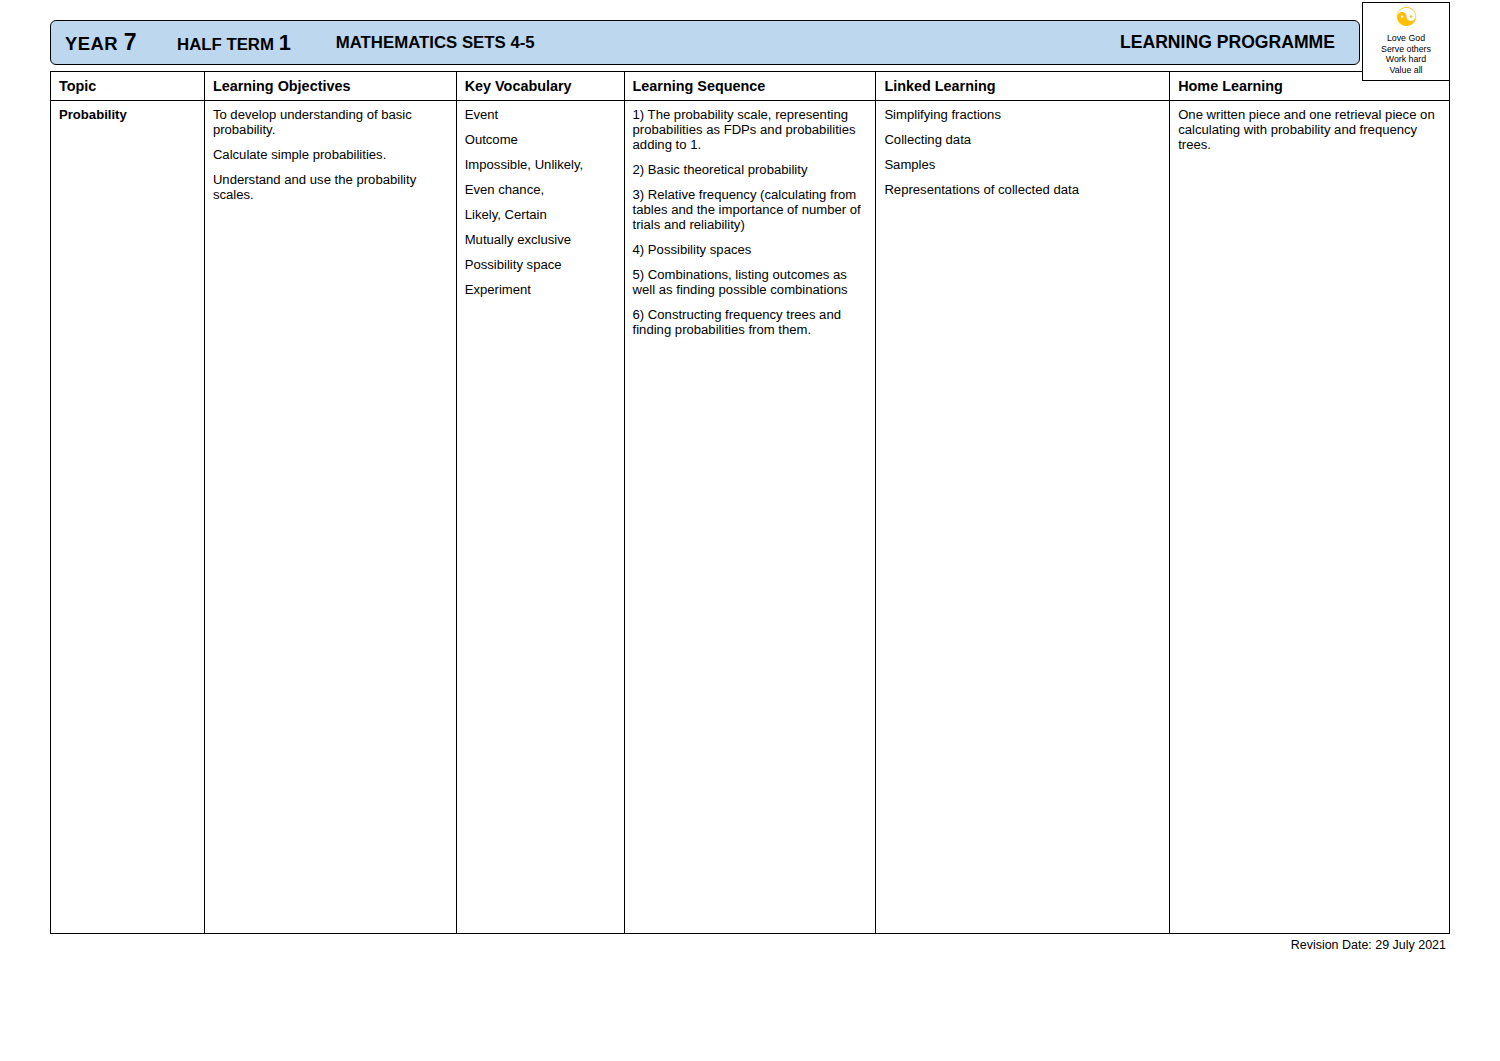☯ Love God
Serve others
Work hard
Value all
YEAR 7 HALF TERM 1 MATHEMATICS SETS 4-5 LEARNING PROGRAMME
| Topic | Learning Objectives | Key Vocabulary | Learning Sequence | Linked Learning | Home Learning |
| --- | --- | --- | --- | --- | --- |
| Probability | To develop understanding of basic probability. Calculate simple probabilities. Understand and use the probability scales. | Event Outcome Impossible, Unlikely, Even chance, Likely, Certain Mutually exclusive Possibility space Experiment | 1) The probability scale, representing probabilities as FDPs and probabilities adding to 1. 2) Basic theoretical probability 3) Relative frequency (calculating from tables and the importance of number of trials and reliability) 4) Possibility spaces 5) Combinations, listing outcomes as well as finding possible combinations 6) Constructing frequency trees and finding probabilities from them. | Simplifying fractions Collecting data Samples Representations of collected data | One written piece and one retrieval piece on calculating with probability and frequency trees. |
Revision Date: 29 July 2021